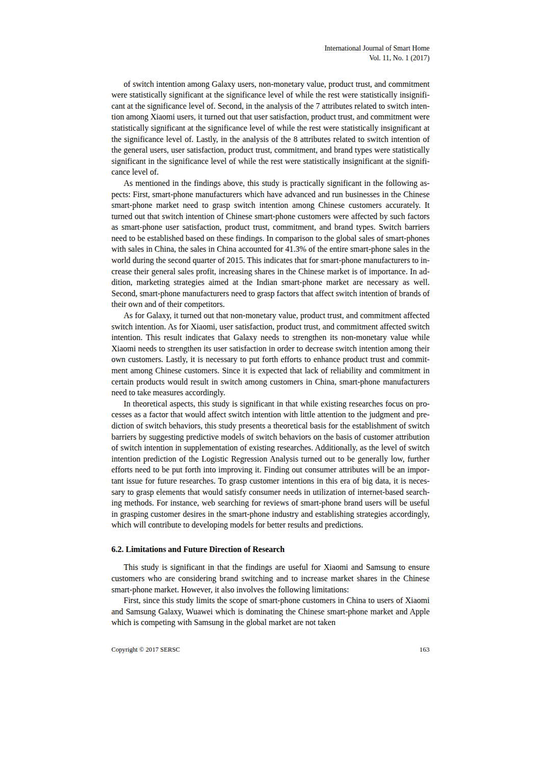International Journal of Smart Home Vol. 11, No. 1 (2017)
of switch intention among Galaxy users, non-monetary value, product trust, and commitment were statistically significant at the significance level of while the rest were statistically insignificant at the significance level of. Second, in the analysis of the 7 attributes related to switch intention among Xiaomi users, it turned out that user satisfaction, product trust, and commitment were statistically significant at the significance level of while the rest were statistically insignificant at the significance level of. Lastly, in the analysis of the 8 attributes related to switch intention of the general users, user satisfaction, product trust, commitment, and brand types were statistically significant in the significance level of while the rest were statistically insignificant at the significance level of.
As mentioned in the findings above, this study is practically significant in the following aspects: First, smart-phone manufacturers which have advanced and run businesses in the Chinese smart-phone market need to grasp switch intention among Chinese customers accurately. It turned out that switch intention of Chinese smart-phone customers were affected by such factors as smart-phone user satisfaction, product trust, commitment, and brand types. Switch barriers need to be established based on these findings. In comparison to the global sales of smart-phones with sales in China, the sales in China accounted for 41.3% of the entire smart-phone sales in the world during the second quarter of 2015. This indicates that for smart-phone manufacturers to increase their general sales profit, increasing shares in the Chinese market is of importance. In addition, marketing strategies aimed at the Indian smart-phone market are necessary as well. Second, smart-phone manufacturers need to grasp factors that affect switch intention of brands of their own and of their competitors.
As for Galaxy, it turned out that non-monetary value, product trust, and commitment affected switch intention. As for Xiaomi, user satisfaction, product trust, and commitment affected switch intention. This result indicates that Galaxy needs to strengthen its non-monetary value while Xiaomi needs to strengthen its user satisfaction in order to decrease switch intention among their own customers. Lastly, it is necessary to put forth efforts to enhance product trust and commitment among Chinese customers. Since it is expected that lack of reliability and commitment in certain products would result in switch among customers in China, smart-phone manufacturers need to take measures accordingly.
In theoretical aspects, this study is significant in that while existing researches focus on processes as a factor that would affect switch intention with little attention to the judgment and prediction of switch behaviors, this study presents a theoretical basis for the establishment of switch barriers by suggesting predictive models of switch behaviors on the basis of customer attribution of switch intention in supplementation of existing researches. Additionally, as the level of switch intention prediction of the Logistic Regression Analysis turned out to be generally low, further efforts need to be put forth into improving it. Finding out consumer attributes will be an important issue for future researches. To grasp customer intentions in this era of big data, it is necessary to grasp elements that would satisfy consumer needs in utilization of internet-based searching methods. For instance, web searching for reviews of smart-phone brand users will be useful in grasping customer desires in the smart-phone industry and establishing strategies accordingly, which will contribute to developing models for better results and predictions.
6.2. Limitations and Future Direction of Research
This study is significant in that the findings are useful for Xiaomi and Samsung to ensure customers who are considering brand switching and to increase market shares in the Chinese smart-phone market. However, it also involves the following limitations:
First, since this study limits the scope of smart-phone customers in China to users of Xiaomi and Samsung Galaxy, Wuawei which is dominating the Chinese smart-phone market and Apple which is competing with Samsung in the global market are not taken
Copyright © 2017 SERSC 163